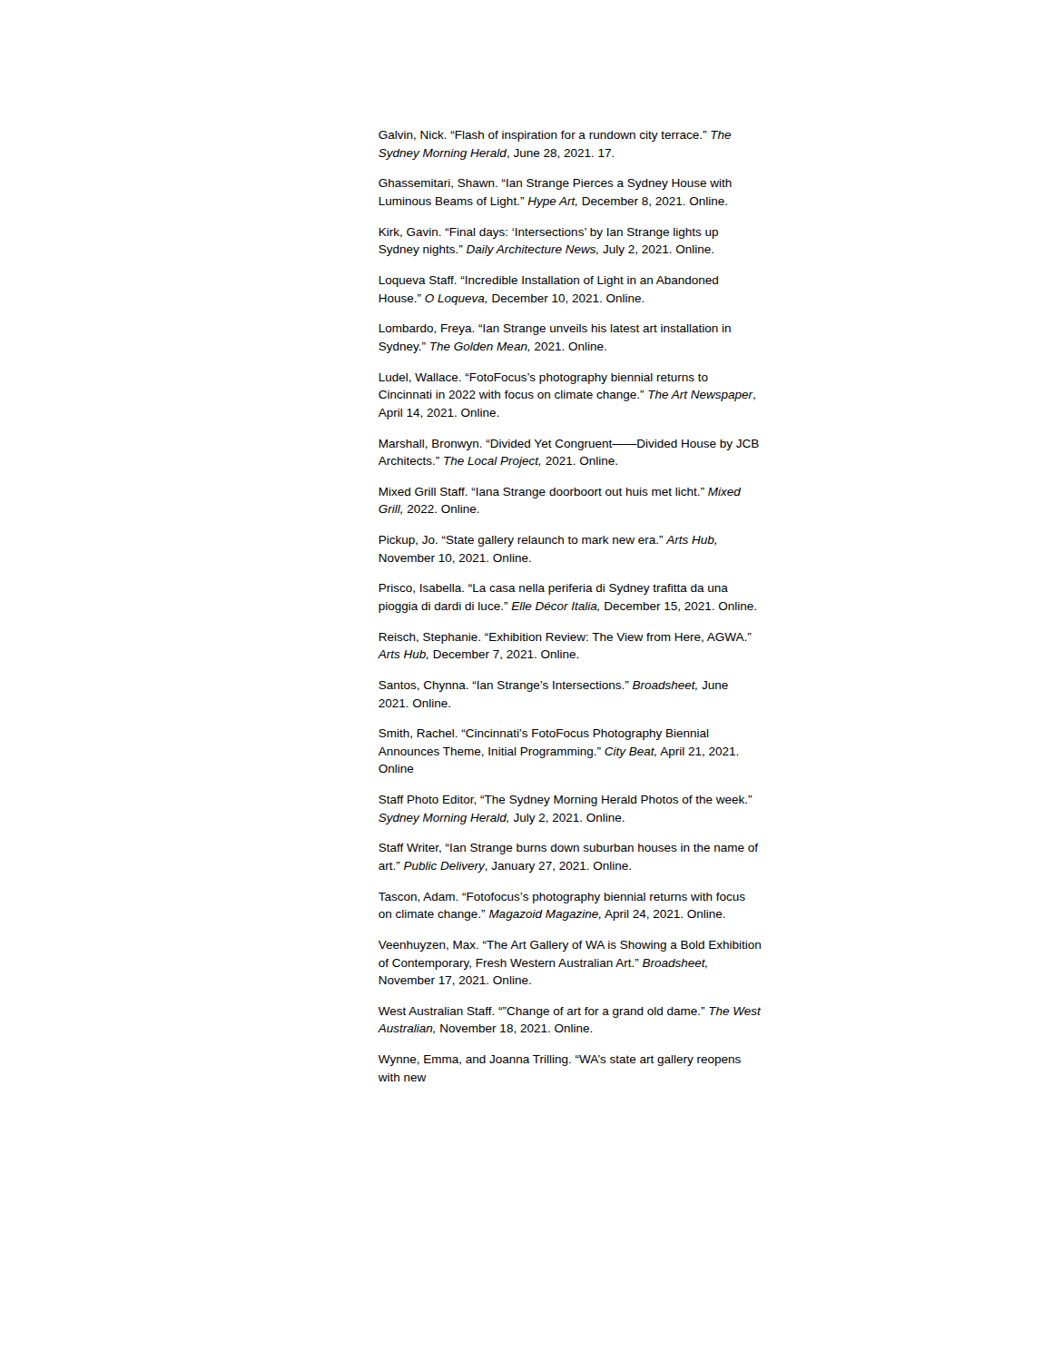Galvin, Nick. “Flash of inspiration for a rundown city terrace.” The Sydney Morning Herald, June 28, 2021. 17.
Ghassemitari, Shawn. “Ian Strange Pierces a Sydney House with Luminous Beams of Light.” Hype Art, December 8, 2021. Online.
Kirk, Gavin. “Final days: ‘Intersections’ by Ian Strange lights up Sydney nights.” Daily Architecture News, July 2, 2021. Online.
Loqueva Staff. “Incredible Installation of Light in an Abandoned House.” O Loqueva, December 10, 2021. Online.
Lombardo, Freya. “Ian Strange unveils his latest art installation in Sydney.” The Golden Mean, 2021. Online.
Ludel, Wallace. “FotoFocus’s photography biennial returns to Cincinnati in 2022 with focus on climate change.” The Art Newspaper, April 14, 2021. Online.
Marshall, Bronwyn. “Divided Yet Congruent——Divided House by JCB Architects.” The Local Project, 2021. Online.
Mixed Grill Staff. “Iana Strange doorboort out huis met licht.” Mixed Grill, 2022. Online.
Pickup, Jo. “State gallery relaunch to mark new era.” Arts Hub, November 10, 2021. Online.
Prisco, Isabella. “La casa nella periferia di Sydney trafitta da una pioggia di dardi di luce.” Elle Décor Italia, December 15, 2021. Online.
Reisch, Stephanie. “Exhibition Review: The View from Here, AGWA.” Arts Hub, December 7, 2021. Online.
Santos, Chynna. “Ian Strange’s Intersections.” Broadsheet, June 2021. Online.
Smith, Rachel. “Cincinnati's FotoFocus Photography Biennial Announces Theme, Initial Programming.” City Beat, April 21, 2021. Online
Staff Photo Editor, “The Sydney Morning Herald Photos of the week.” Sydney Morning Herald, July 2, 2021. Online.
Staff Writer, “Ian Strange burns down suburban houses in the name of art.” Public Delivery, January 27, 2021. Online.
Tascon, Adam. “Fotofocus’s photography biennial returns with focus on climate change.” Magazoid Magazine, April 24, 2021. Online.
Veenhuyzen, Max. “The Art Gallery of WA is Showing a Bold Exhibition of Contemporary, Fresh Western Australian Art.” Broadsheet, November 17, 2021. Online.
West Australian Staff. “”Change of art for a grand old dame.” The West Australian, November 18, 2021. Online.
Wynne, Emma, and Joanna Trilling. “WA’s state art gallery reopens with new